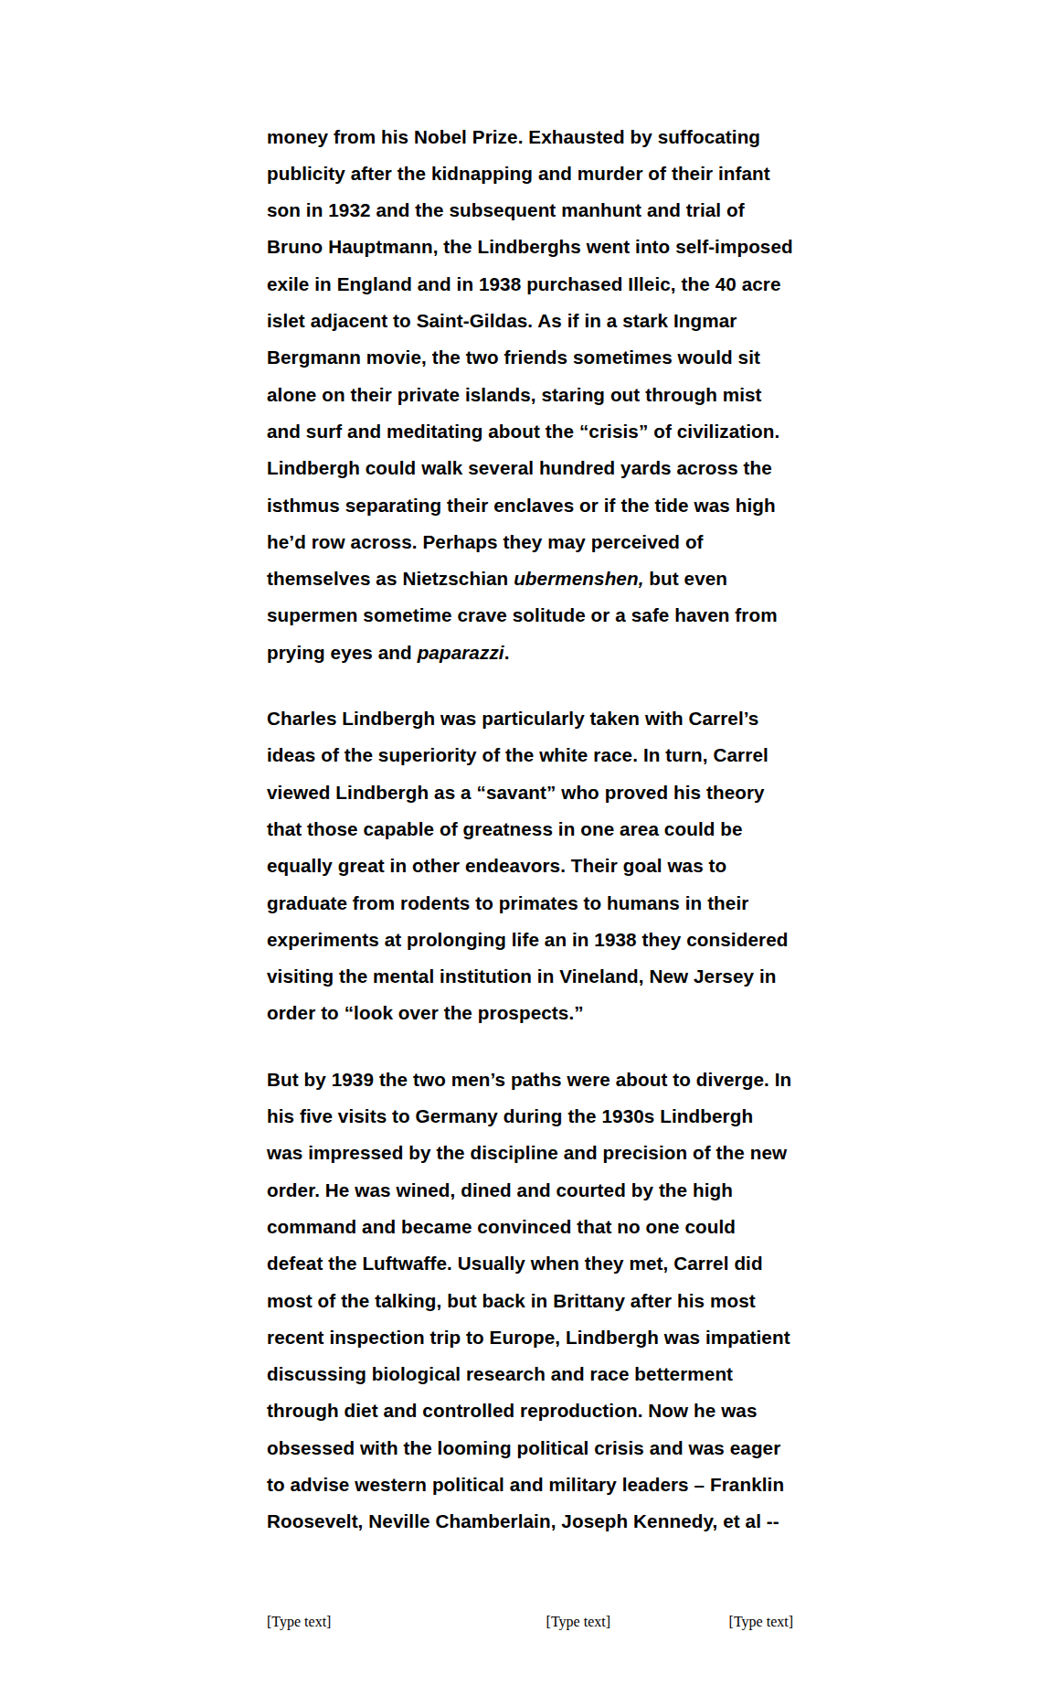money from his Nobel Prize. Exhausted by suffocating publicity after the kidnapping and murder of their infant son in 1932 and the subsequent manhunt and trial of Bruno Hauptmann, the Lindberghs went into self-imposed exile in England and in 1938 purchased Illeic, the 40 acre islet adjacent to Saint-Gildas. As if in a stark Ingmar Bergmann movie, the two friends sometimes would sit alone on their private islands, staring out through mist and surf and meditating about the “crisis” of civilization. Lindbergh could walk several hundred yards across the isthmus separating their enclaves or if the tide was high he’d row across. Perhaps they may perceived of themselves as Nietzschian ubermenshen, but even supermen sometime crave solitude or a safe haven from prying eyes and paparazzi.
Charles Lindbergh was particularly taken with Carrel’s ideas of the superiority of the white race. In turn, Carrel viewed Lindbergh as a “savant” who proved his theory that those capable of greatness in one area could be equally great in other endeavors. Their goal was to graduate from rodents to primates to humans in their experiments at prolonging life an in 1938 they considered visiting the mental institution in Vineland, New Jersey in order to “look over the prospects.”
But by 1939 the two men’s paths were about to diverge. In his five visits to Germany during the 1930s Lindbergh was impressed by the discipline and precision of the new order. He was wined, dined and courted by the high command and became convinced that no one could defeat the Luftwaffe. Usually when they met, Carrel did most of the talking, but back in Brittany after his most recent inspection trip to Europe, Lindbergh was impatient discussing biological research and race betterment through diet and controlled reproduction. Now he was obsessed with the looming political crisis and was eager to advise western political and military leaders – Franklin Roosevelt, Neville Chamberlain, Joseph Kennedy, et al --
[Type text] [Type text] [Type text]